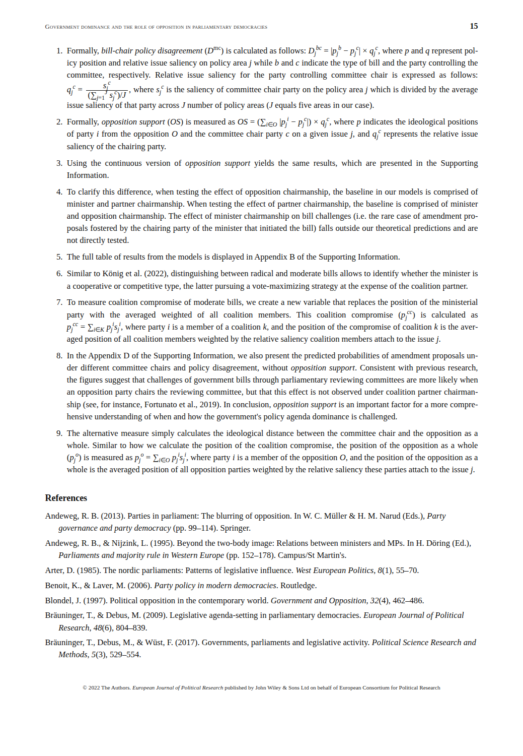Government dominance and the role of opposition in parliamentary democracies
15
Formally, bill-chair policy disagreement (Dmc) is calculated as follows: Djbc = |pjb − pjc| × qjc, where p and q represent policy position and relative issue saliency on policy area j while b and c indicate the type of bill and the party controlling the committee, respectively. Relative issue saliency for the party controlling committee chair is expressed as follows: qjc = sjc(∑j=1J sjc)/J, where sjc is the saliency of committee chair party on the policy area j which is divided by the average issue saliency of that party across J number of policy areas (J equals five areas in our case).
Formally, opposition support (OS) is measured as OS = (∑i∈O |pji − pjc|) × qjc, where p indicates the ideological positions of party i from the opposition O and the committee chair party c on a given issue j, and qjc represents the relative issue saliency of the chairing party.
Using the continuous version of opposition support yields the same results, which are presented in the Supporting Information.
To clarify this difference, when testing the effect of opposition chairmanship, the baseline in our models is comprised of minister and partner chairmanship. When testing the effect of partner chairmanship, the baseline is comprised of minister and opposition chairmanship. The effect of minister chairmanship on bill challenges (i.e. the rare case of amendment proposals fostered by the chairing party of the minister that initiated the bill) falls outside our theoretical predictions and are not directly tested.
The full table of results from the models is displayed in Appendix B of the Supporting Information.
Similar to König et al. (2022), distinguishing between radical and moderate bills allows to identify whether the minister is a cooperative or competitive type, the latter pursuing a vote-maximizing strategy at the expense of the coalition partner.
To measure coalition compromise of moderate bills, we create a new variable that replaces the position of the ministerial party with the averaged weighted of all coalition members. This coalition compromise (pjcc) is calculated as pjcc = ∑i∈K pjisji, where party i is a member of a coalition k, and the position of the compromise of coalition k is the averaged position of all coalition members weighted by the relative saliency coalition members attach to the issue j.
In the Appendix D of the Supporting Information, we also present the predicted probabilities of amendment proposals under different committee chairs and policy disagreement, without opposition support. Consistent with previous research, the figures suggest that challenges of government bills through parliamentary reviewing committees are more likely when an opposition party chairs the reviewing committee, but that this effect is not observed under coalition partner chairmanship (see, for instance, Fortunato et al., 2019). In conclusion, opposition support is an important factor for a more comprehensive understanding of when and how the government's policy agenda dominance is challenged.
The alternative measure simply calculates the ideological distance between the committee chair and the opposition as a whole. Similar to how we calculate the position of the coalition compromise, the position of the opposition as a whole (pjo) is measured as pjo = ∑i∈O pjisji, where party i is a member of the opposition O, and the position of the opposition as a whole is the averaged position of all opposition parties weighted by the relative saliency these parties attach to the issue j.
References
Andeweg, R. B. (2013). Parties in parliament: The blurring of opposition. In W. C. Müller & H. M. Narud (Eds.), Party governance and party democracy (pp. 99–114). Springer.
Andeweg, R. B., & Nijzink, L. (1995). Beyond the two-body image: Relations between ministers and MPs. In H. Döring (Ed.), Parliaments and majority rule in Western Europe (pp. 152–178). Campus/St Martin's.
Arter, D. (1985). The nordic parliaments: Patterns of legislative influence. West European Politics, 8(1), 55–70.
Benoit, K., & Laver, M. (2006). Party policy in modern democracies. Routledge.
Blondel, J. (1997). Political opposition in the contemporary world. Government and Opposition, 32(4), 462–486.
Bräuninger, T., & Debus, M. (2009). Legislative agenda-setting in parliamentary democracies. European Journal of Political Research, 48(6), 804–839.
Bräuninger, T., Debus, M., & Wüst, F. (2017). Governments, parliaments and legislative activity. Political Science Research and Methods, 5(3), 529–554.
© 2022 The Authors. European Journal of Political Research published by John Wiley & Sons Ltd on behalf of European Consortium for Political Research